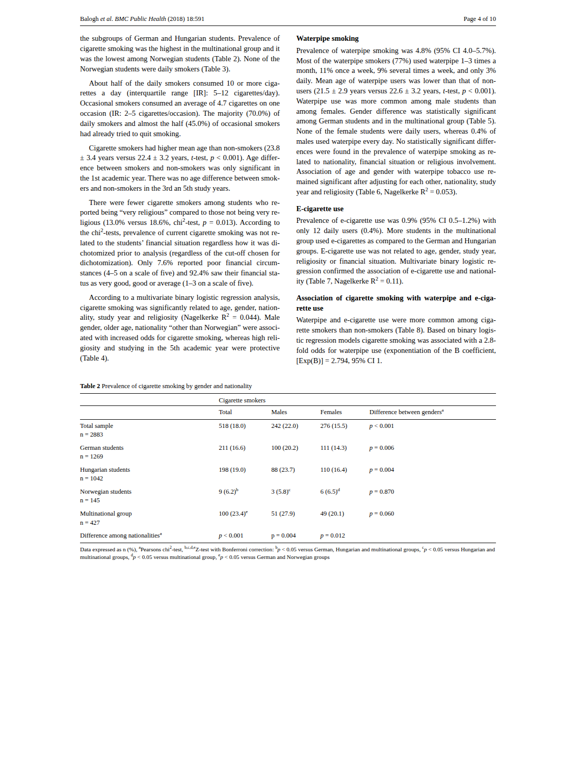Balogh et al. BMC Public Health (2018) 18:591 Page 4 of 10
the subgroups of German and Hungarian students. Prevalence of cigarette smoking was the highest in the multinational group and it was the lowest among Norwegian students (Table 2). None of the Norwegian students were daily smokers (Table 3).
About half of the daily smokers consumed 10 or more cigarettes a day (interquartile range [IR]: 5–12 cigarettes/day). Occasional smokers consumed an average of 4.7 cigarettes on one occasion (IR: 2–5 cigarettes/occasion). The majority (70.0%) of daily smokers and almost the half (45.0%) of occasional smokers had already tried to quit smoking.
Cigarette smokers had higher mean age than non-smokers (23.8 ± 3.4 years versus 22.4 ± 3.2 years, t-test, p < 0.001). Age difference between smokers and non-smokers was only significant in the 1st academic year. There was no age difference between smokers and non-smokers in the 3rd an 5th study years.
There were fewer cigarette smokers among students who reported being “very religious” compared to those not being very religious (13.0% versus 18.6%, chi2-test, p = 0.013). According to the chi2-tests, prevalence of current cigarette smoking was not related to the students’ financial situation regardless how it was dichotomized prior to analysis (regardless of the cut-off chosen for dichotomization). Only 7.6% reported poor financial circumstances (4–5 on a scale of five) and 92.4% saw their financial status as very good, good or average (1–3 on a scale of five).
According to a multivariate binary logistic regression analysis, cigarette smoking was significantly related to age, gender, nationality, study year and religiosity (Nagelkerke R2 = 0.044). Male gender, older age, nationality “other than Norwegian” were associated with increased odds for cigarette smoking, whereas high religiosity and studying in the 5th academic year were protective (Table 4).
Waterpipe smoking
Prevalence of waterpipe smoking was 4.8% (95% CI 4.0–5.7%). Most of the waterpipe smokers (77%) used waterpipe 1–3 times a month, 11% once a week, 9% several times a week, and only 3% daily. Mean age of waterpipe users was lower than that of non-users (21.5 ± 2.9 years versus 22.6 ± 3.2 years, t-test, p < 0.001). Waterpipe use was more common among male students than among females. Gender difference was statistically significant among German students and in the multinational group (Table 5). None of the female students were daily users, whereas 0.4% of males used waterpipe every day. No statistically significant differences were found in the prevalence of waterpipe smoking as related to nationality, financial situation or religious involvement. Association of age and gender with waterpipe tobacco use remained significant after adjusting for each other, nationality, study year and religiosity (Table 6, Nagelkerke R2 = 0.053).
E-cigarette use
Prevalence of e-cigarette use was 0.9% (95% CI 0.5–1.2%) with only 12 daily users (0.4%). More students in the multinational group used e-cigarettes as compared to the German and Hungarian groups. E-cigarette use was not related to age, gender, study year, religiosity or financial situation. Multivariate binary logistic regression confirmed the association of e-cigarette use and nationality (Table 7, Nagelkerke R2 = 0.11).
Association of cigarette smoking with waterpipe and e-cigarette use
Waterpipe and e-cigarette use were more common among cigarette smokers than non-smokers (Table 8). Based on binary logistic regression models cigarette smoking was associated with a 2.8-fold odds for waterpipe use (exponentiation of the B coefficient, [Exp(B)] = 2.794, 95% CI 1.
Table 2 Prevalence of cigarette smoking by gender and nationality
| | Cigarette smokers |
| --- | --- |
| | Total | Males | Females | Difference between genders a |
| Total sample n = 2883 | 518 (18.0) | 242 (22.0) | 276 (15.5) | p < 0.001 |
| German students n = 1269 | 211 (16.6) | 100 (20.2) | 111 (14.3) | p = 0.006 |
| Hungarian students n = 1042 | 198 (19.0) | 88 (23.7) | 110 (16.4) | p = 0.004 |
| Norwegian students n = 145 | 9 (6.2) b | 3 (5.8) c | 6 (6.5) d | p = 0.870 |
| Multinational group n = 427 | 100 (23.4) e | 51 (27.9) | 49 (20.1) | p = 0.060 |
| Difference among nationalities a | p < 0.001 | p = 0.004 | p = 0.012 | |
Data expressed as n (%), aPearsons chi2-test, b,c,d,eZ-test with Bonferroni correction: bp < 0.05 versus German, Hungarian and multinational groups, cp < 0.05 versus Hungarian and multinational groups, dp < 0.05 versus multinational group, ep < 0.05 versus German and Norwegian groups